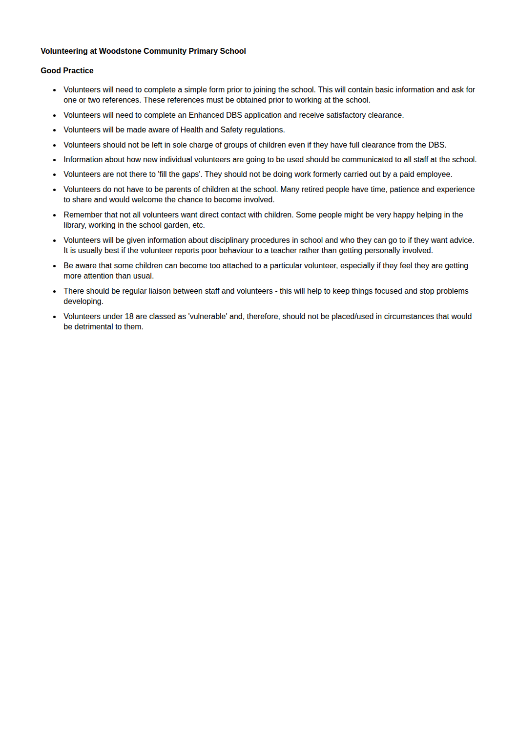Volunteering at Woodstone Community Primary School
Good Practice
Volunteers will need to complete a simple form prior to joining the school. This will contain basic information and ask for one or two references. These references must be obtained prior to working at the school.
Volunteers will need to complete an Enhanced DBS application and receive satisfactory clearance.
Volunteers will be made aware of Health and Safety regulations.
Volunteers should not be left in sole charge of groups of children even if they have full clearance from the DBS.
Information about how new individual volunteers are going to be used should be communicated to all staff at the school.
Volunteers are not there to 'fill the gaps'. They should not be doing work formerly carried out by a paid employee.
Volunteers do not have to be parents of children at the school. Many retired people have time, patience and experience to share and would welcome the chance to become involved.
Remember that not all volunteers want direct contact with children. Some people might be very happy helping in the library, working in the school garden, etc.
Volunteers will be given information about disciplinary procedures in school and who they can go to if they want advice. It is usually best if the volunteer reports poor behaviour to a teacher rather than getting personally involved.
Be aware that some children can become too attached to a particular volunteer, especially if they feel they are getting more attention than usual.
There should be regular liaison between staff and volunteers - this will help to keep things focused and stop problems developing.
Volunteers under 18 are classed as 'vulnerable' and, therefore, should not be placed/used in circumstances that would be detrimental to them.